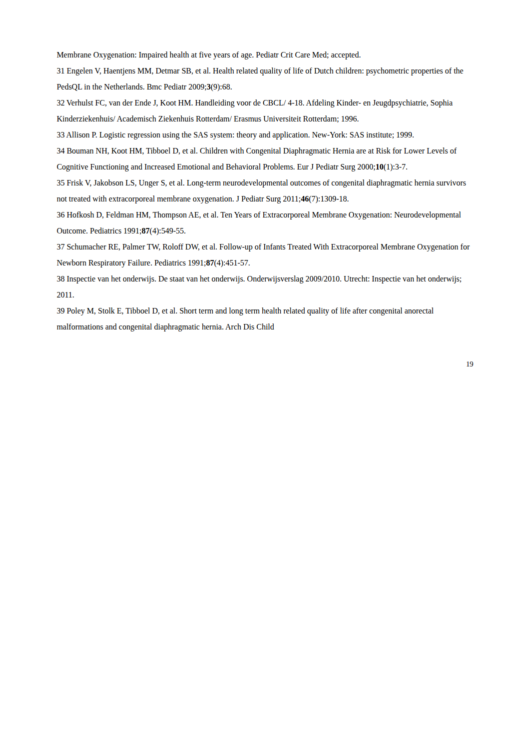Membrane Oxygenation: Impaired health at five years of age. Pediatr Crit Care Med; accepted.
31 Engelen V, Haentjens MM, Detmar SB, et al. Health related quality of life of Dutch children: psychometric properties of the PedsQL in the Netherlands. Bmc Pediatr 2009;3(9):68.
32 Verhulst FC, van der Ende J, Koot HM. Handleiding voor de CBCL/ 4-18. Afdeling Kinder- en Jeugdpsychiatrie, Sophia Kinderziekenhuis/ Academisch Ziekenhuis Rotterdam/ Erasmus Universiteit Rotterdam; 1996.
33 Allison P. Logistic regression using the SAS system: theory and application. New-York: SAS institute; 1999.
34 Bouman NH, Koot HM, Tibboel D, et al. Children with Congenital Diaphragmatic Hernia are at Risk for Lower Levels of Cognitive Functioning and Increased Emotional and Behavioral Problems. Eur J Pediatr Surg 2000;10(1):3-7.
35 Frisk V, Jakobson LS, Unger S, et al. Long-term neurodevelopmental outcomes of congenital diaphragmatic hernia survivors not treated with extracorporeal membrane oxygenation. J Pediatr Surg 2011;46(7):1309-18.
36 Hofkosh D, Feldman HM, Thompson AE, et al. Ten Years of Extracorporeal Membrane Oxygenation: Neurodevelopmental Outcome. Pediatrics 1991;87(4):549-55.
37 Schumacher RE, Palmer TW, Roloff DW, et al. Follow-up of Infants Treated With Extracorporeal Membrane Oxygenation for Newborn Respiratory Failure. Pediatrics 1991;87(4):451-57.
38 Inspectie van het onderwijs. De staat van het onderwijs. Onderwijsverslag 2009/2010. Utrecht: Inspectie van het onderwijs; 2011.
39 Poley M, Stolk E, Tibboel D, et al. Short term and long term health related quality of life after congenital anorectal malformations and congenital diaphragmatic hernia. Arch Dis Child
19